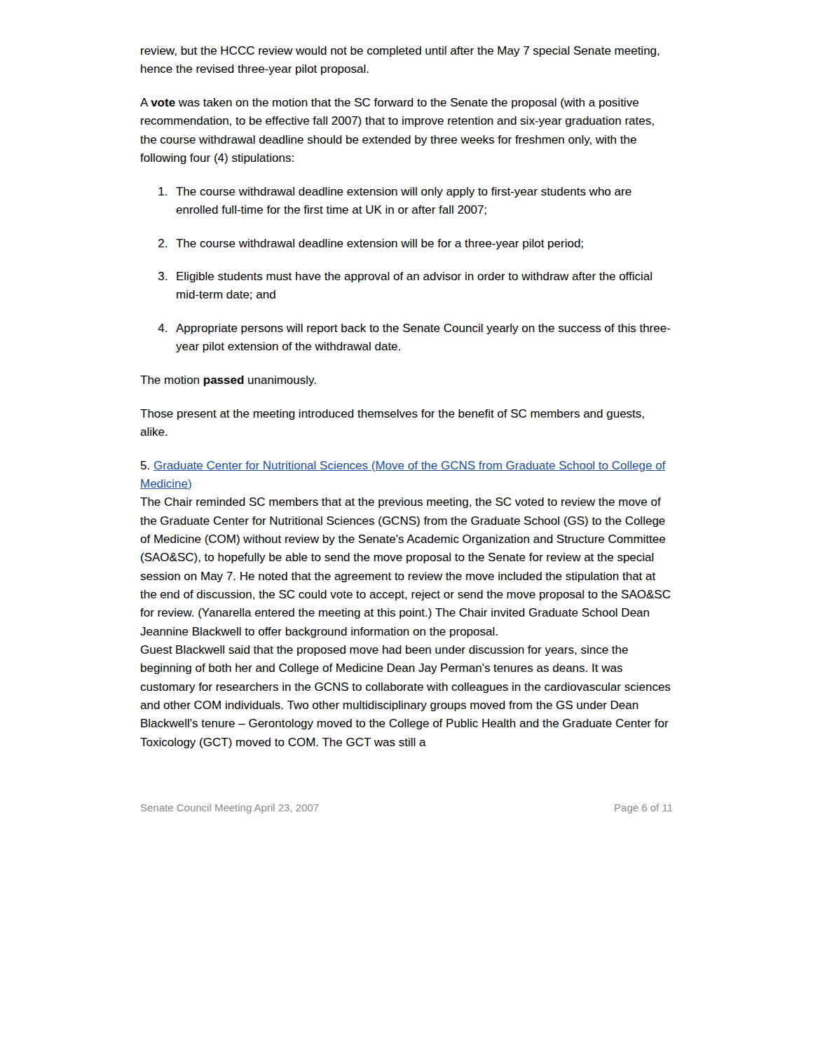review, but the HCCC review would not be completed until after the May 7 special Senate meeting, hence the revised three-year pilot proposal.
A vote was taken on the motion that the SC forward to the Senate the proposal (with a positive recommendation, to be effective fall 2007) that to improve retention and six-year graduation rates, the course withdrawal deadline should be extended by three weeks for freshmen only, with the following four (4) stipulations:
The course withdrawal deadline extension will only apply to first-year students who are enrolled full-time for the first time at UK in or after fall 2007;
The course withdrawal deadline extension will be for a three-year pilot period;
Eligible students must have the approval of an advisor in order to withdraw after the official mid-term date; and
Appropriate persons will report back to the Senate Council yearly on the success of this three-year pilot extension of the withdrawal date.
The motion passed unanimously.
Those present at the meeting introduced themselves for the benefit of SC members and guests, alike.
5. Graduate Center for Nutritional Sciences (Move of the GCNS from Graduate School to College of Medicine)
The Chair reminded SC members that at the previous meeting, the SC voted to review the move of the Graduate Center for Nutritional Sciences (GCNS) from the Graduate School (GS) to the College of Medicine (COM) without review by the Senate's Academic Organization and Structure Committee (SAO&SC), to hopefully be able to send the move proposal to the Senate for review at the special session on May 7. He noted that the agreement to review the move included the stipulation that at the end of discussion, the SC could vote to accept, reject or send the move proposal to the SAO&SC for review. (Yanarella entered the meeting at this point.) The Chair invited Graduate School Dean Jeannine Blackwell to offer background information on the proposal.
Guest Blackwell said that the proposed move had been under discussion for years, since the beginning of both her and College of Medicine Dean Jay Perman's tenures as deans. It was customary for researchers in the GCNS to collaborate with colleagues in the cardiovascular sciences and other COM individuals. Two other multidisciplinary groups moved from the GS under Dean Blackwell's tenure – Gerontology moved to the College of Public Health and the Graduate Center for Toxicology (GCT) moved to COM. The GCT was still a
Senate Council Meeting April 23, 2007 Page 6 of 11